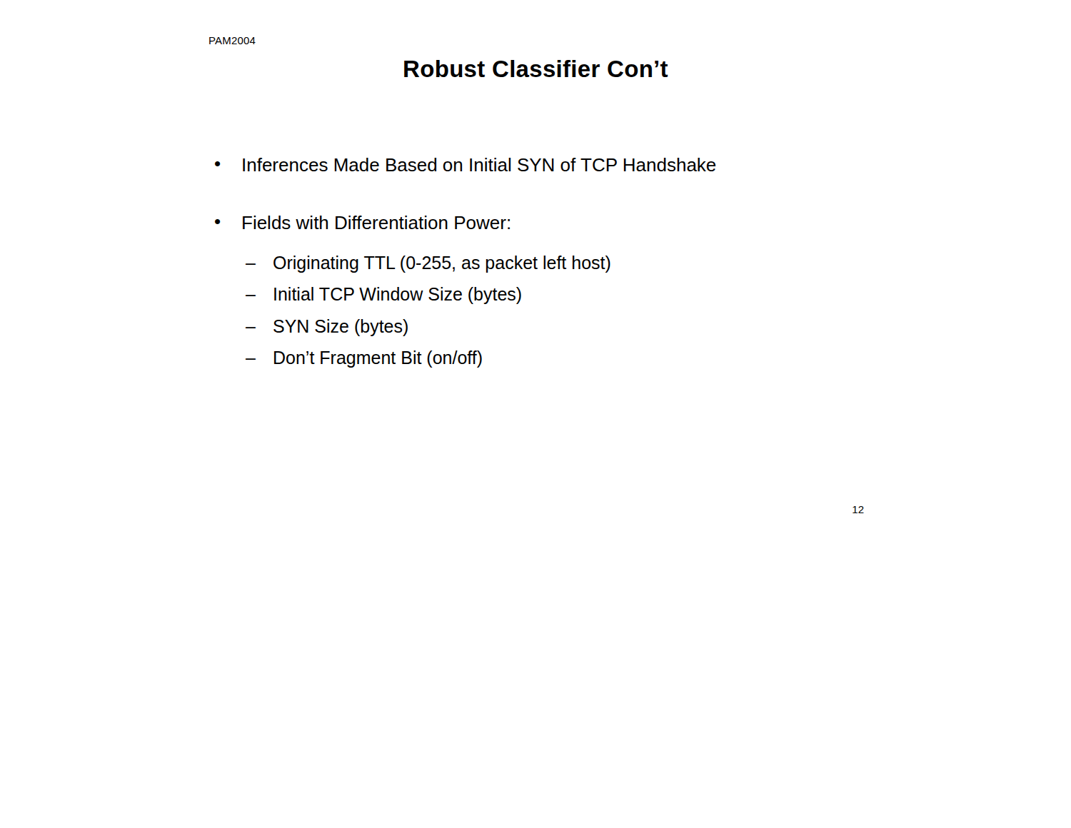PAM2004
Robust Classifier Con’t
Inferences Made Based on Initial SYN of TCP Handshake
Fields with Differentiation Power:
Originating TTL (0-255, as packet left host)
Initial TCP Window Size (bytes)
SYN Size (bytes)
Don’t Fragment Bit (on/off)
12